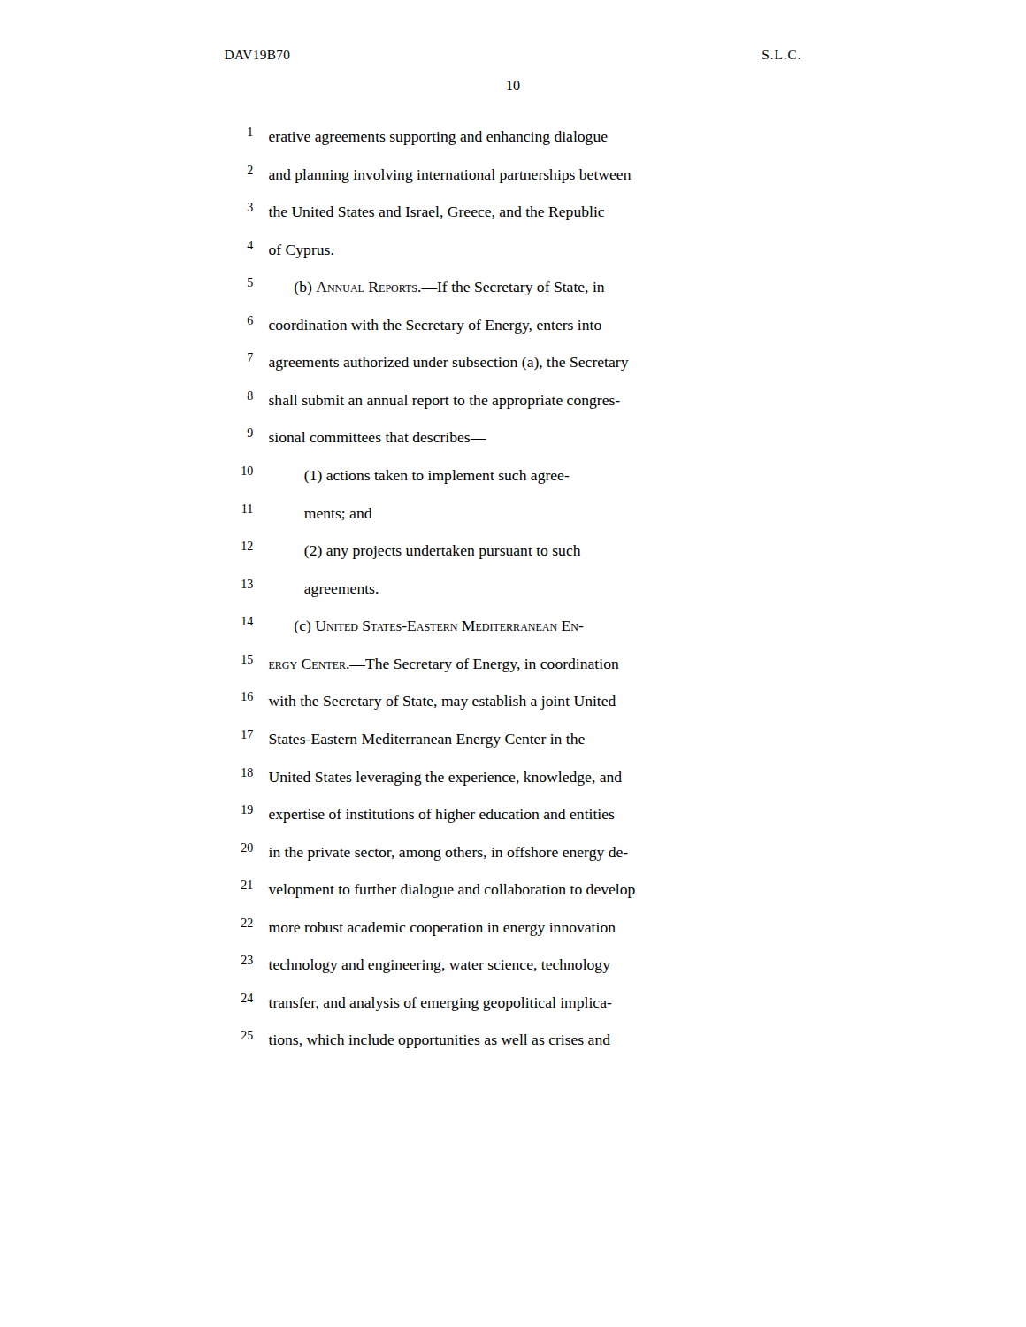DAV19B70 S.L.C.
10
erative agreements supporting and enhancing dialogue
and planning involving international partnerships between
the United States and Israel, Greece, and the Republic
of Cyprus.
(b) Annual Reports.—If the Secretary of State, in
coordination with the Secretary of Energy, enters into
agreements authorized under subsection (a), the Secretary
shall submit an annual report to the appropriate congres-
sional committees that describes—
(1) actions taken to implement such agree-
ments; and
(2) any projects undertaken pursuant to such
agreements.
(c) United States-Eastern Mediterranean En-
ergy Center.—The Secretary of Energy, in coordination
with the Secretary of State, may establish a joint United
States-Eastern Mediterranean Energy Center in the
United States leveraging the experience, knowledge, and
expertise of institutions of higher education and entities
in the private sector, among others, in offshore energy de-
velopment to further dialogue and collaboration to develop
more robust academic cooperation in energy innovation
technology and engineering, water science, technology
transfer, and analysis of emerging geopolitical implica-
tions, which include opportunities as well as crises and